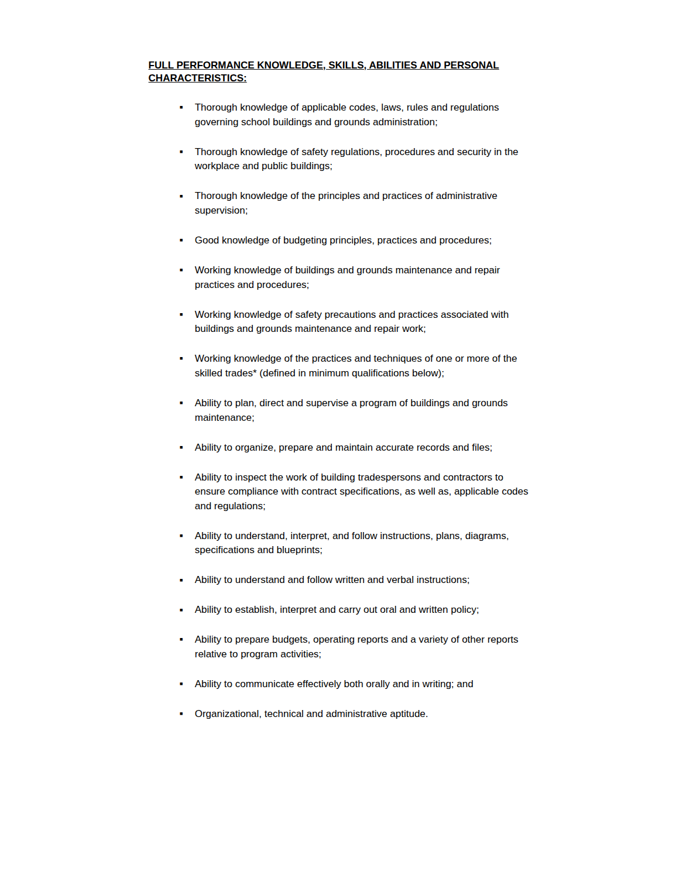FULL PERFORMANCE KNOWLEDGE, SKILLS, ABILITIES AND PERSONAL CHARACTERISTICS:
Thorough knowledge of applicable codes, laws, rules and regulations governing school buildings and grounds administration;
Thorough knowledge of safety regulations, procedures and security in the workplace and public buildings;
Thorough knowledge of the principles and practices of administrative supervision;
Good knowledge of budgeting principles, practices and procedures;
Working knowledge of buildings and grounds maintenance and repair practices and procedures;
Working knowledge of safety precautions and practices associated with buildings and grounds maintenance and repair work;
Working knowledge of the practices and techniques of one or more of the skilled trades* (defined in minimum qualifications below);
Ability to plan, direct and supervise a program of buildings and grounds maintenance;
Ability to organize, prepare and maintain accurate records and files;
Ability to inspect the work of building tradespersons and contractors to ensure compliance with contract specifications, as well as, applicable codes and regulations;
Ability to understand, interpret, and follow instructions, plans, diagrams, specifications and blueprints;
Ability to understand and follow written and verbal instructions;
Ability to establish, interpret and carry out oral and written policy;
Ability to prepare budgets, operating reports and a variety of other reports relative to program activities;
Ability to communicate effectively both orally and in writing; and
Organizational, technical and administrative aptitude.